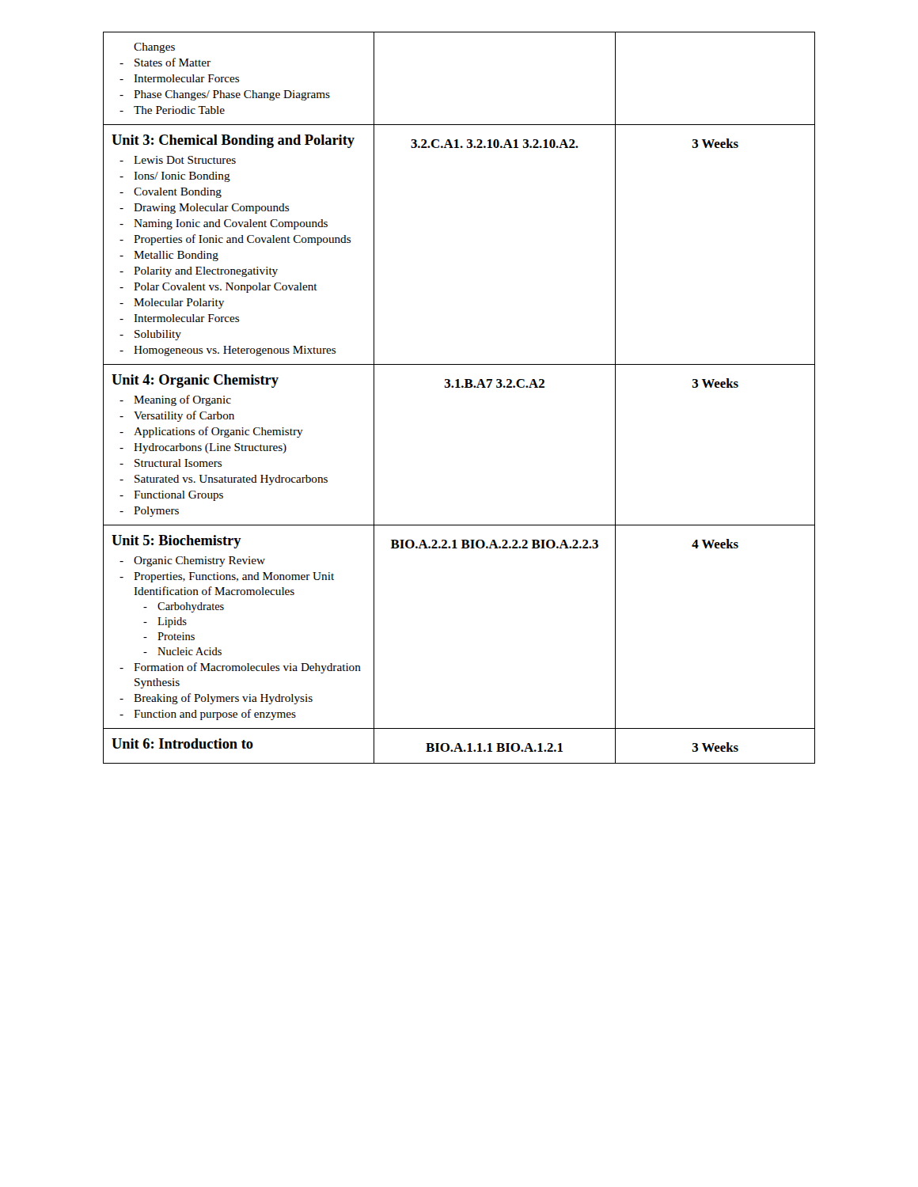| Changes States of Matter Intermolecular Forces Phase Changes/ Phase Change Diagrams The Periodic Table | | |
| Unit 3: Chemical Bonding and Polarity Lewis Dot Structures Ions/ Ionic Bonding Covalent Bonding Drawing Molecular Compounds Naming Ionic and Covalent Compounds Properties of Ionic and Covalent Compounds Metallic Bonding Polarity and Electronegativity Polar Covalent vs. Nonpolar Covalent Molecular Polarity Intermolecular Forces Solubility Homogeneous vs. Heterogenous Mixtures | 3.2.C.A1. 3.2.10.A1 3.2.10.A2. | 3 Weeks |
| Unit 4: Organic Chemistry Meaning of Organic Versatility of Carbon Applications of Organic Chemistry Hydrocarbons (Line Structures) Structural Isomers Saturated vs. Unsaturated Hydrocarbons Functional Groups Polymers | 3.1.B.A7 3.2.C.A2 | 3 Weeks |
| Unit 5: Biochemistry Organic Chemistry Review Properties, Functions, and Monomer Unit Identification of Macromolecules Carbohydrates Lipids Proteins Nucleic Acids Formation of Macromolecules via Dehydration Synthesis Breaking of Polymers via Hydrolysis Function and purpose of enzymes | BIO.A.2.2.1 BIO.A.2.2.2 BIO.A.2.2.3 | 4 Weeks |
| Unit 6: Introduction to | BIO.A.1.1.1 BIO.A.1.2.1 | 3 Weeks |